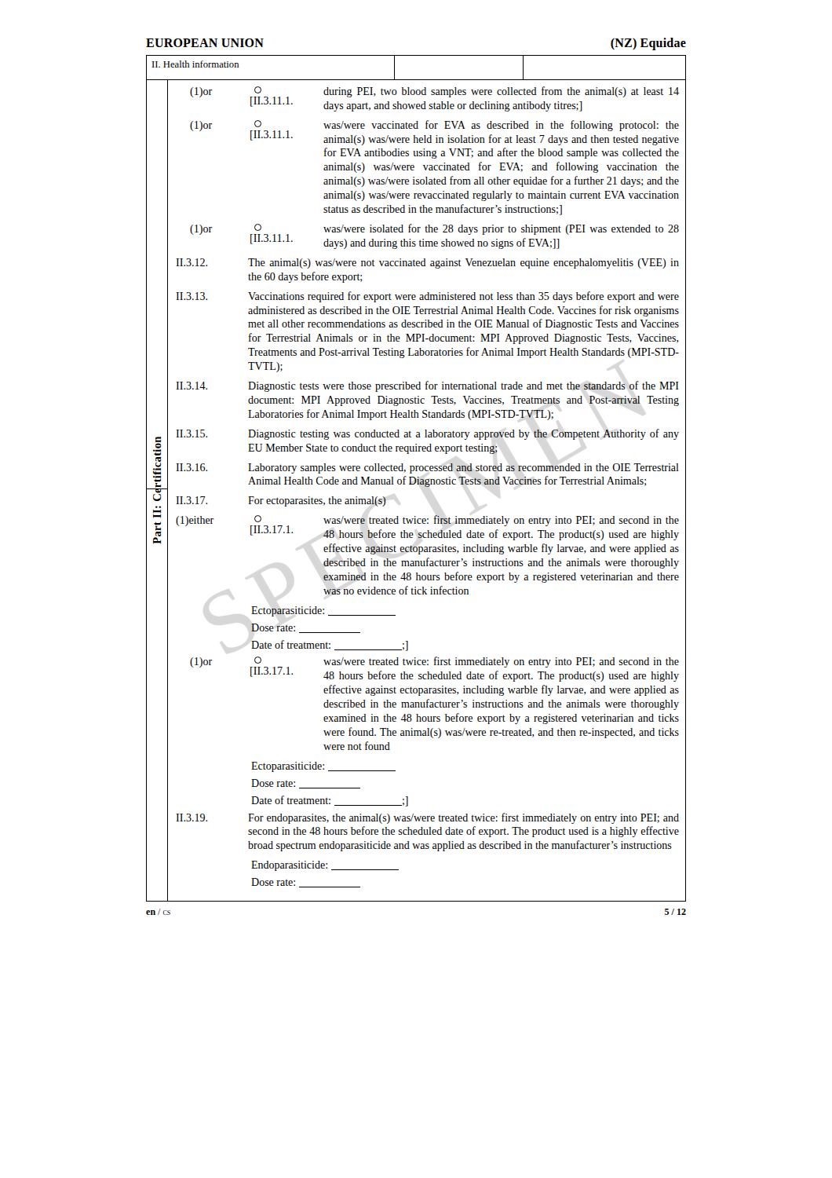EUROPEAN UNION
(NZ) Equidae
II. Health information
Part II: Certification
SPECIMEN
(1)or
[II.3.11.1.
during PEI, two blood samples were collected from the animal(s) at least 14 days apart, and showed stable or declining antibody titres;]
(1)or
[II.3.11.1.
was/were vaccinated for EVA as described in the following protocol: the animal(s) was/were held in isolation for at least 7 days and then tested negative for EVA antibodies using a VNT; and after the blood sample was collected the animal(s) was/were vaccinated for EVA; and following vaccination the animal(s) was/were isolated from all other equidae for a further 21 days; and the animal(s) was/were revaccinated regularly to maintain current EVA vaccination status as described in the manufacturer’s instructions;]
(1)or
[II.3.11.1.
was/were isolated for the 28 days prior to shipment (PEI was extended to 28 days) and during this time showed no signs of EVA;]]
II.3.12.
The animal(s) was/were not vaccinated against Venezuelan equine encephalomyelitis (VEE) in the 60 days before export;
II.3.13.
Vaccinations required for export were administered not less than 35 days before export and were administered as described in the OIE Terrestrial Animal Health Code. Vaccines for risk organisms met all other recommendations as described in the OIE Manual of Diagnostic Tests and Vaccines for Terrestrial Animals or in the MPI-document: MPI Approved Diagnostic Tests, Vaccines, Treatments and Post-arrival Testing Laboratories for Animal Import Health Standards (MPI-STD-TVTL);
II.3.14.
Diagnostic tests were those prescribed for international trade and met the standards of the MPI document: MPI Approved Diagnostic Tests, Vaccines, Treatments and Post-arrival Testing Laboratories for Animal Import Health Standards (MPI-STD-TVTL);
II.3.15.
Diagnostic testing was conducted at a laboratory approved by the Competent Authority of any EU Member State to conduct the required export testing;
II.3.16.
Laboratory samples were collected, processed and stored as recommended in the OIE Terrestrial Animal Health Code and Manual of Diagnostic Tests and Vaccines for Terrestrial Animals;
II.3.17.
For ectoparasites, the animal(s)
(1)either
[II.3.17.1.
was/were treated twice: first immediately on entry into PEI; and second in the 48 hours before the scheduled date of export. The product(s) used are highly effective against ectoparasites, including warble fly larvae, and were applied as described in the manufacturer’s instructions and the animals were thoroughly examined in the 48 hours before export by a registered veterinarian and there was no evidence of tick infection
Ectoparasiticide:
Dose rate:
Date of treatment: ;]
(1)or
[II.3.17.1.
was/were treated twice: first immediately on entry into PEI; and second in the 48 hours before the scheduled date of export. The product(s) used are highly effective against ectoparasites, including warble fly larvae, and were applied as described in the manufacturer’s instructions and the animals were thoroughly examined in the 48 hours before export by a registered veterinarian and ticks were found. The animal(s) was/were re-treated, and then re-inspected, and ticks were not found
Ectoparasiticide:
Dose rate:
Date of treatment: ;]
II.3.19.
For endoparasites, the animal(s) was/were treated twice: first immediately on entry into PEI; and second in the 48 hours before the scheduled date of export. The product used is a highly effective broad spectrum endoparasiticide and was applied as described in the manufacturer’s instructions
Endoparasiticide:
Dose rate:
en / cs
5 / 12